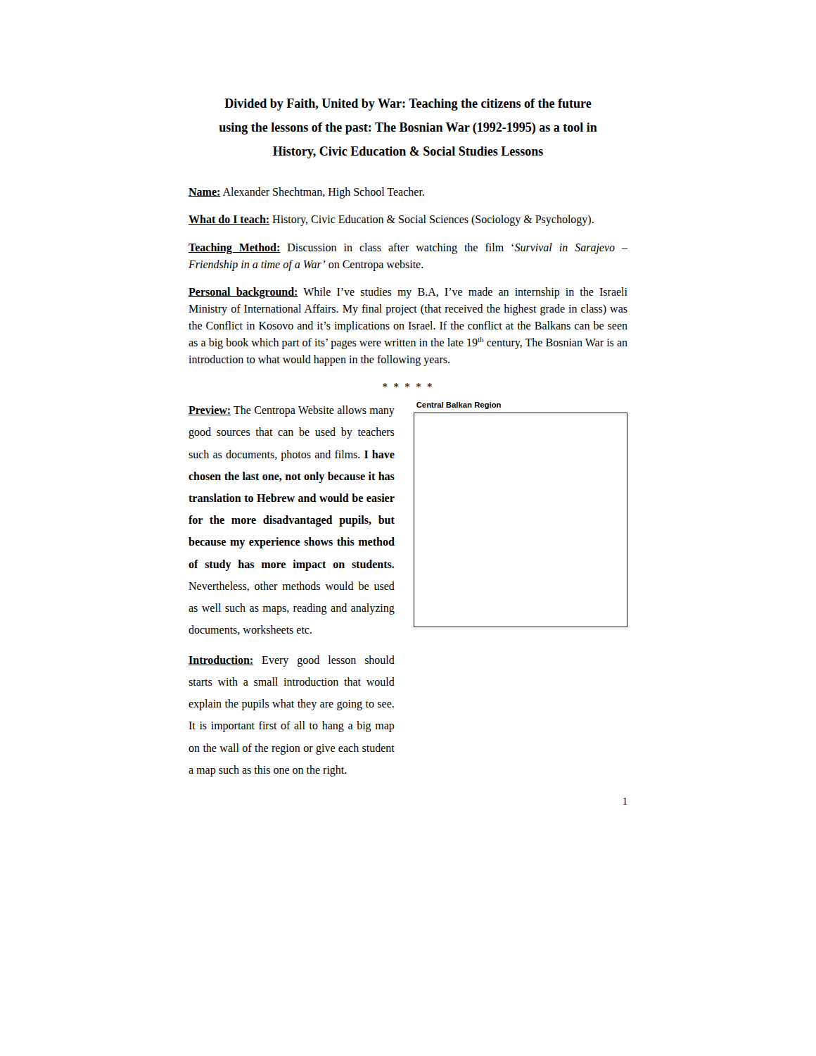Divided by Faith, United by War: Teaching the citizens of the future using the lessons of the past: The Bosnian War (1992-1995) as a tool in History, Civic Education & Social Studies Lessons
Name: Alexander Shechtman, High School Teacher.
What do I teach: History, Civic Education & Social Sciences (Sociology & Psychology).
Teaching Method: Discussion in class after watching the film ‘Survival in Sarajevo – Friendship in a time of a War’ on Centropa website.
Personal background: While I’ve studies my B.A, I’ve made an internship in the Israeli Ministry of International Affairs. My final project (that received the highest grade in class) was the Conflict in Kosovo and it’s implications on Israel. If the conflict at the Balkans can be seen as a big book which part of its’ pages were written in the late 19th century, The Bosnian War is an introduction to what would happen in the following years.
* * * * *
Preview: The Centropa Website allows many good sources that can be used by teachers such as documents, photos and films. I have chosen the last one, not only because it has translation to Hebrew and would be easier for the more disadvantaged pupils, but because my experience shows this method of study has more impact on students. Nevertheless, other methods would be used as well such as maps, reading and analyzing documents, worksheets etc.
Introduction: Every good lesson should starts with a small introduction that would explain the pupils what they are going to see. It is important first of all to hang a big map on the wall of the region or give each student a map such as this one on the right.
Central Balkan Region
1